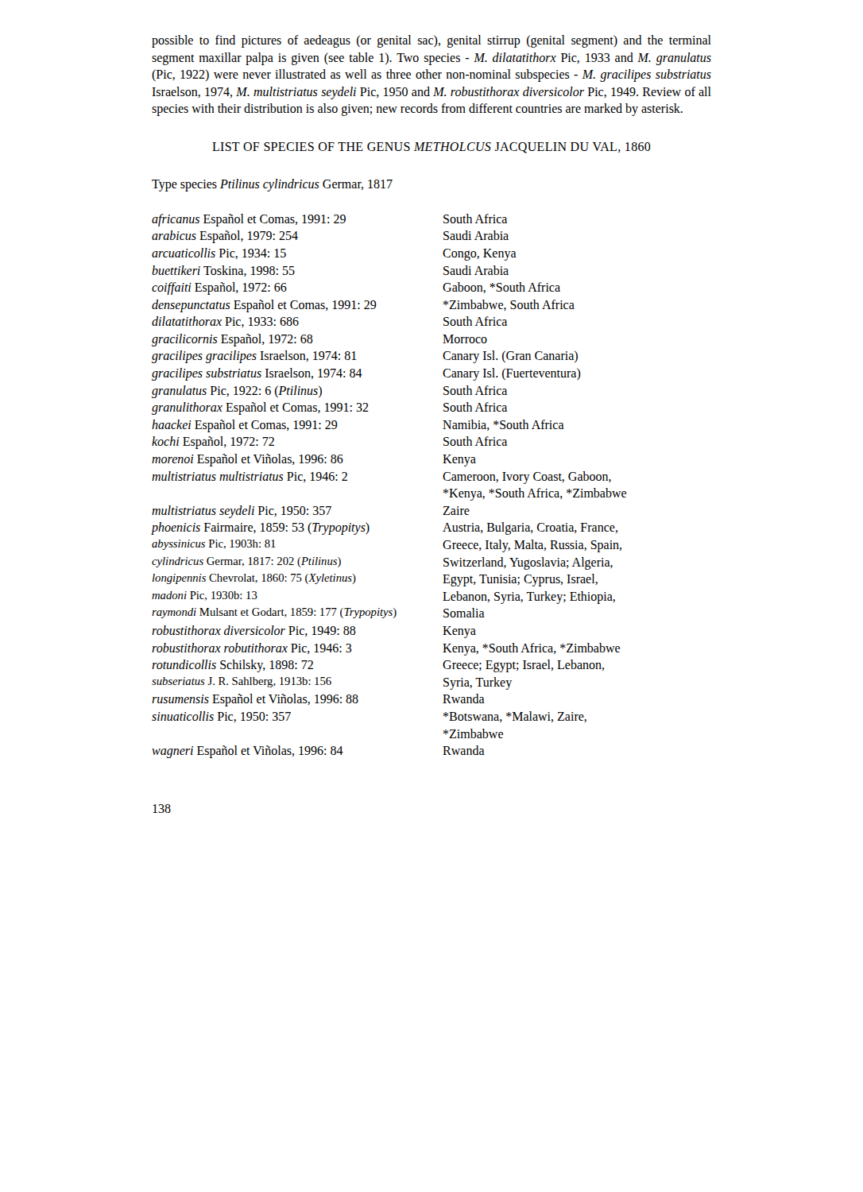possible to find pictures of aedeagus (or genital sac), genital stirrup (genital segment) and the terminal segment maxillar palpa is given (see table 1). Two species - M. dilatatithorx Pic, 1933 and M. granulatus (Pic, 1922) were never illustrated as well as three other non-nominal subspecies - M. gracilipes substriatus Israelson, 1974, M. multistriatus seydeli Pic, 1950 and M. robustithorax diversicolor Pic, 1949. Review of all species with their distribution is also given; new records from different countries are marked by asterisk.
LIST OF SPECIES OF THE GENUS METHOLCUS JACQUELIN DU VAL, 1860
Type species Ptilinus cylindricus Germar, 1817
| africanus Español et Comas, 1991: 29 | South Africa |
| arabicus Español, 1979: 254 | Saudi Arabia |
| arcuaticollis Pic, 1934: 15 | Congo, Kenya |
| buettikeri Toskina, 1998: 55 | Saudi Arabia |
| coiffaiti Español, 1972: 66 | Gaboon, *South Africa |
| densepunctatus Español et Comas, 1991: 29 | *Zimbabwe, South Africa |
| dilatatithorax Pic, 1933: 686 | South Africa |
| gracilicornis Español, 1972: 68 | Morroco |
| gracilipes gracilipes Israelson, 1974: 81 | Canary Isl. (Gran Canaria) |
| gracilipes substriatus Israelson, 1974: 84 | Canary Isl. (Fuerteventura) |
| granulatus Pic, 1922: 6 ( Ptilinus ) | South Africa |
| granulithorax Español et Comas, 1991: 32 | South Africa |
| haackei Español et Comas, 1991: 29 | Namibia, *South Africa |
| kochi Español, 1972: 72 | South Africa |
| morenoi Español et Viñolas, 1996: 86 | Kenya |
| multistriatus multistriatus Pic, 1946: 2 | Cameroon, Ivory Coast, Gaboon, *Kenya, *South Africa, *Zimbabwe |
| multistriatus seydeli Pic, 1950: 357 | Zaire |
| phoenicis Fairmaire, 1859: 53 ( Trypopitys ) | Austria, Bulgaria, Croatia, France, |
| abyssinicus Pic, 1903h: 81 | Greece, Italy, Malta, Russia, Spain, |
| cylindricus Germar, 1817: 202 ( Ptilinus ) | Switzerland, Yugoslavia; Algeria, |
| longipennis Chevrolat, 1860: 75 ( Xyletinus ) | Egypt, Tunisia; Cyprus, Israel, |
| madoni Pic, 1930b: 13 | Lebanon, Syria, Turkey; Ethiopia, |
| raymondi Mulsant et Godart, 1859: 177 ( Trypopitys ) | Somalia |
| robustithorax diversicolor Pic, 1949: 88 | Kenya |
| robustithorax robutithorax Pic, 1946: 3 | Kenya, *South Africa, *Zimbabwe |
| rotundicollis Schilsky, 1898: 72 | Greece; Egypt; Israel, Lebanon, |
| subseriatus J. R. Sahlberg, 1913b: 156 | Syria, Turkey |
| rusumensis Español et Viñolas, 1996: 88 | Rwanda |
| sinuaticollis Pic, 1950: 357 | *Botswana, *Malawi, Zaire, *Zimbabwe |
| wagneri Español et Viñolas, 1996: 84 | Rwanda |
138